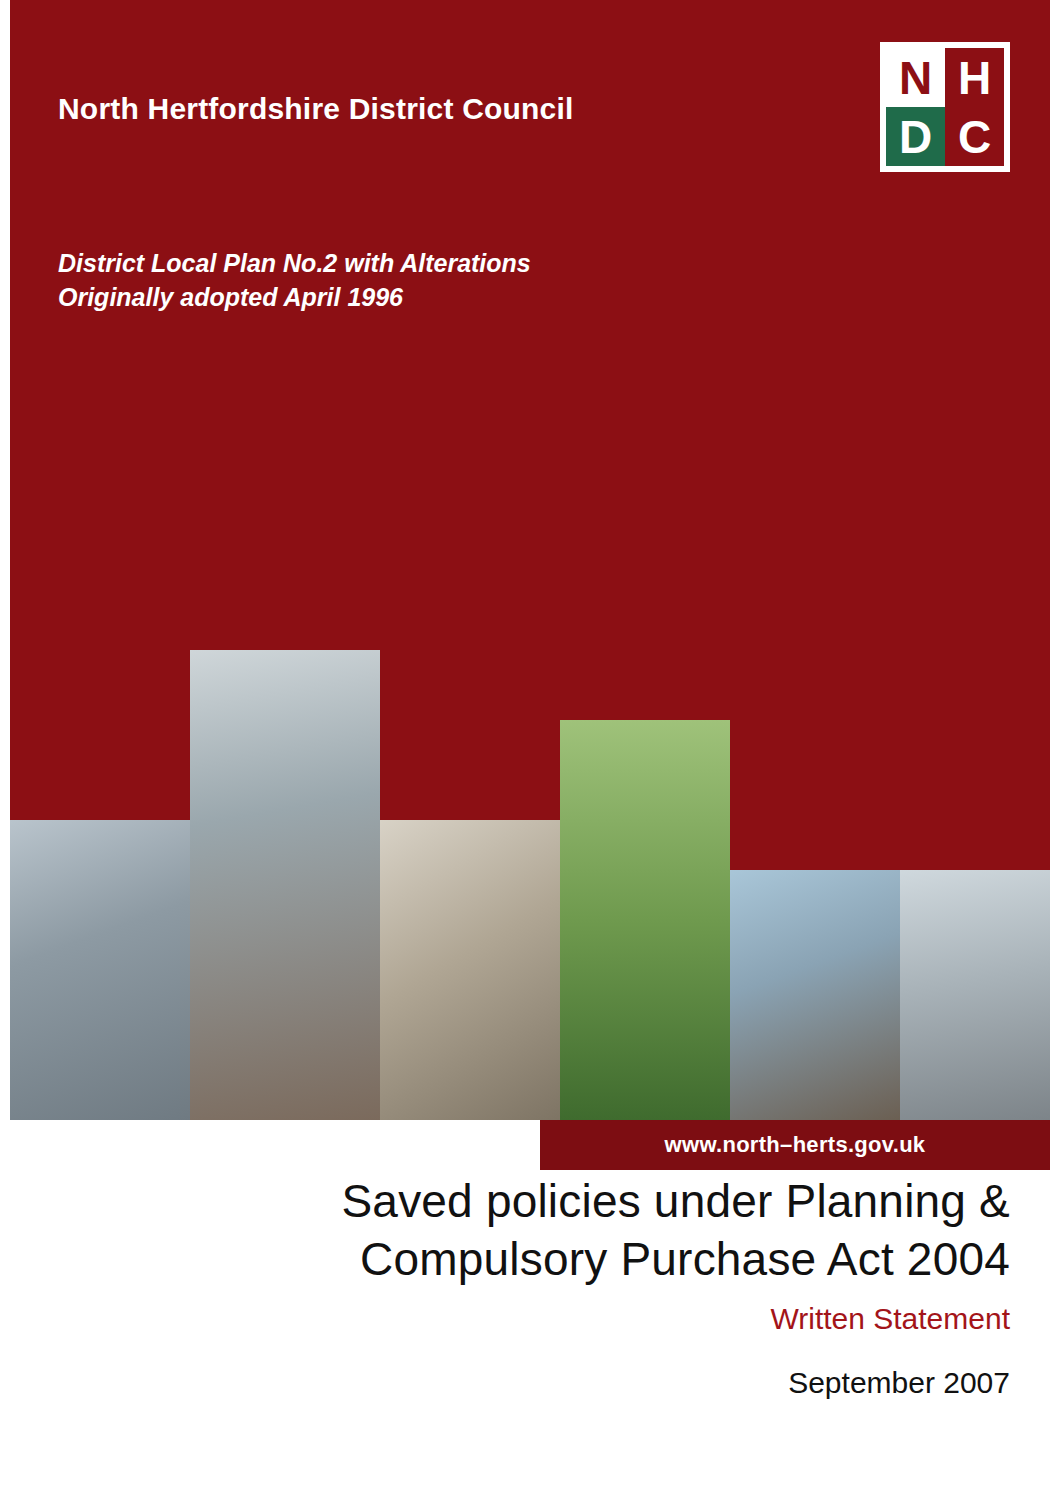North Hertfordshire District Council
N H D C
District Local Plan No.2 with Alterations
Originally adopted April 1996
www.north–herts.gov.uk
Saved policies under Planning &
Compulsory Purchase Act 2004
Written Statement
September 2007